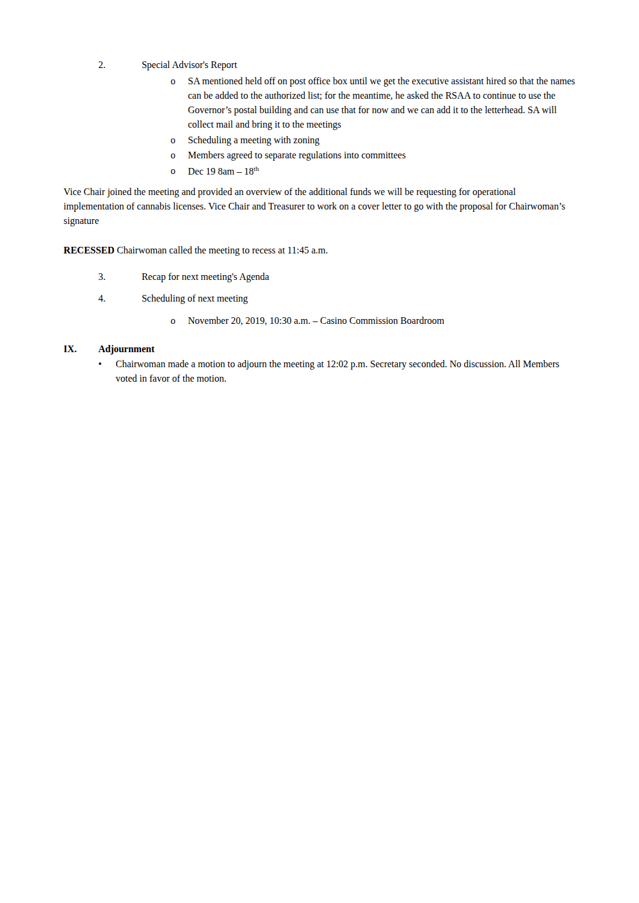2. Special Advisor's Report
SA mentioned held off on post office box until we get the executive assistant hired so that the names can be added to the authorized list; for the meantime, he asked the RSAA to continue to use the Governor’s postal building and can use that for now and we can add it to the letterhead. SA will collect mail and bring it to the meetings
Scheduling a meeting with zoning
Members agreed to separate regulations into committees
Dec 19 8am – 18th
Vice Chair joined the meeting and provided an overview of the additional funds we will be requesting for operational implementation of cannabis licenses. Vice Chair and Treasurer to work on a cover letter to go with the proposal for Chairwoman’s signature
RECESSED Chairwoman called the meeting to recess at 11:45 a.m.
3. Recap for next meeting's Agenda
4. Scheduling of next meeting
November 20, 2019, 10:30 a.m. – Casino Commission Boardroom
IX. Adjournment
Chairwoman made a motion to adjourn the meeting at 12:02 p.m. Secretary seconded. No discussion. All Members voted in favor of the motion.